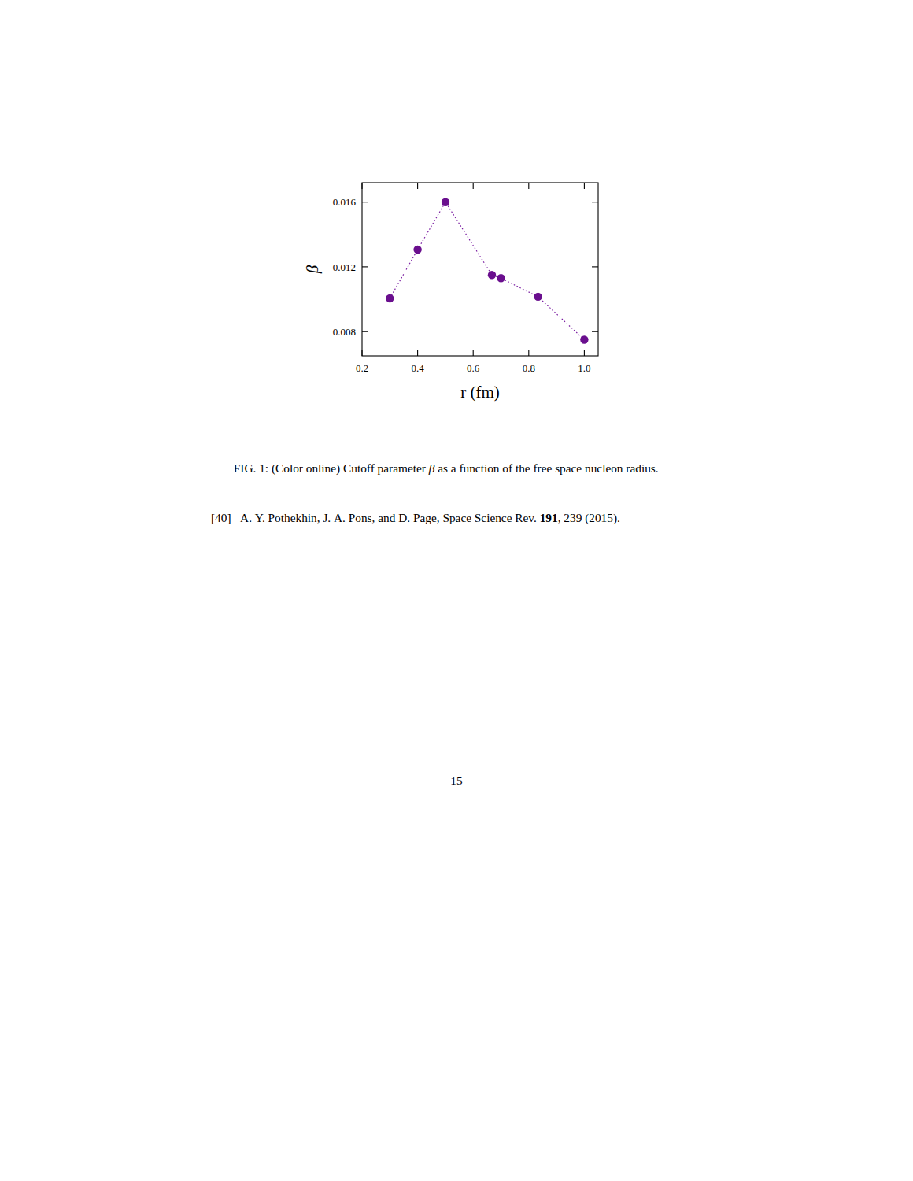0.2 0.4 0.6 0.8 1.0 0.008 0.012 0.016 r (fm) β
FIG. 1: (Color online) Cutoff parameter β as a function of the free space nucleon radius.
[40] A. Y. Pothekhin, J. A. Pons, and D. Page, Space Science Rev. 191, 239 (2015).
15